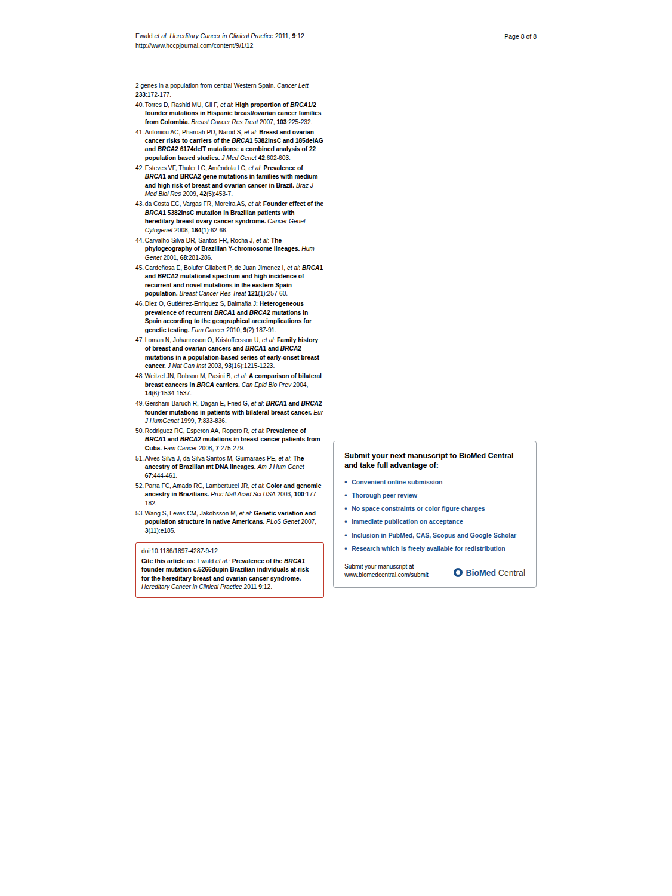Ewald et al. Hereditary Cancer in Clinical Practice 2011, 9:12
http://www.hccpjournal.com/content/9/1/12
Page 8 of 8
2 genes in a population from central Western Spain. Cancer Lett 233:172-177.
40. Torres D, Rashid MU, Gil F, et al: High proportion of BRCA1/2 founder mutations in Hispanic breast/ovarian cancer families from Colombia. Breast Cancer Res Treat 2007, 103:225-232.
41. Antoniou AC, Pharoah PD, Narod S, et al: Breast and ovarian cancer risks to carriers of the BRCA1 5382insC and 185delAG and BRCA2 6174delT mutations: a combined analysis of 22 population based studies. J Med Genet 42:602-603.
42. Esteves VF, Thuler LC, Amêndola LC, et al: Prevalence of BRCA1 and BRCA2 gene mutations in families with medium and high risk of breast and ovarian cancer in Brazil. Braz J Med Biol Res 2009, 42(5):453-7.
43. da Costa EC, Vargas FR, Moreira AS, et al: Founder effect of the BRCA1 5382insC mutation in Brazilian patients with hereditary breast ovary cancer syndrome. Cancer Genet Cytogenet 2008, 184(1):62-66.
44. Carvalho-Silva DR, Santos FR, Rocha J, et al: The phylogeography of Brazilian Y-chromosome lineages. Hum Genet 2001, 68:281-286.
45. Cardeñosa E, Bolufer Gilabert P, de Juan Jimenez I, et al: BRCA1 and BRCA2 mutational spectrum and high incidence of recurrent and novel mutations in the eastern Spain population. Breast Cancer Res Treat 121(1):257-60.
46. Diez O, Gutiérrez-Enríquez S, Balmaña J: Heterogeneous prevalence of recurrent BRCA1 and BRCA2 mutations in Spain according to the geographical area:implications for genetic testing. Fam Cancer 2010, 9(2):187-91.
47. Loman N, Johannsson O, Kristoffersson U, et al: Family history of breast and ovarian cancers and BRCA1 and BRCA2 mutations in a population-based series of early-onset breast cancer. J Nat Can Inst 2003, 93(16):1215-1223.
48. Weitzel JN, Robson M, Pasini B, et al: A comparison of bilateral breast cancers in BRCA carriers. Can Epid Bio Prev 2004, 14(6):1534-1537.
49. Gershani-Baruch R, Dagan E, Fried G, et al: BRCA1 and BRCA2 founder mutations in patients with bilateral breast cancer. Eur J HumGenet 1999, 7:833-836.
50. Rodriguez RC, Esperon AA, Ropero R, et al: Prevalence of BRCA1 and BRCA2 mutations in breast cancer patients from Cuba. Fam Cancer 2008, 7:275-279.
51. Alves-Silva J, da Silva Santos M, Guimaraes PE, et al: The ancestry of Brazilian mt DNA lineages. Am J Hum Genet 67:444-461.
52. Parra FC, Amado RC, Lambertucci JR, et al: Color and genomic ancestry in Brazilians. Proc Natl Acad Sci USA 2003, 100:177-182.
53. Wang S, Lewis CM, Jakobsson M, et al: Genetic variation and population structure in native Americans. PLoS Genet 2007, 3(11):e185.
doi:10.1186/1897-4287-9-12
Cite this article as: Ewald et al.: Prevalence of the BRCA1 founder mutation c.5266dupin Brazilian individuals at-risk for the hereditary breast and ovarian cancer syndrome. Hereditary Cancer in Clinical Practice 2011 9:12.
Submit your next manuscript to BioMed Central
and take full advantage of:
Convenient online submission
Thorough peer review
No space constraints or color figure charges
Immediate publication on acceptance
Inclusion in PubMed, CAS, Scopus and Google Scholar
Research which is freely available for redistribution
Submit your manuscript at
www.biomedcentral.com/submit
Bio Med Central